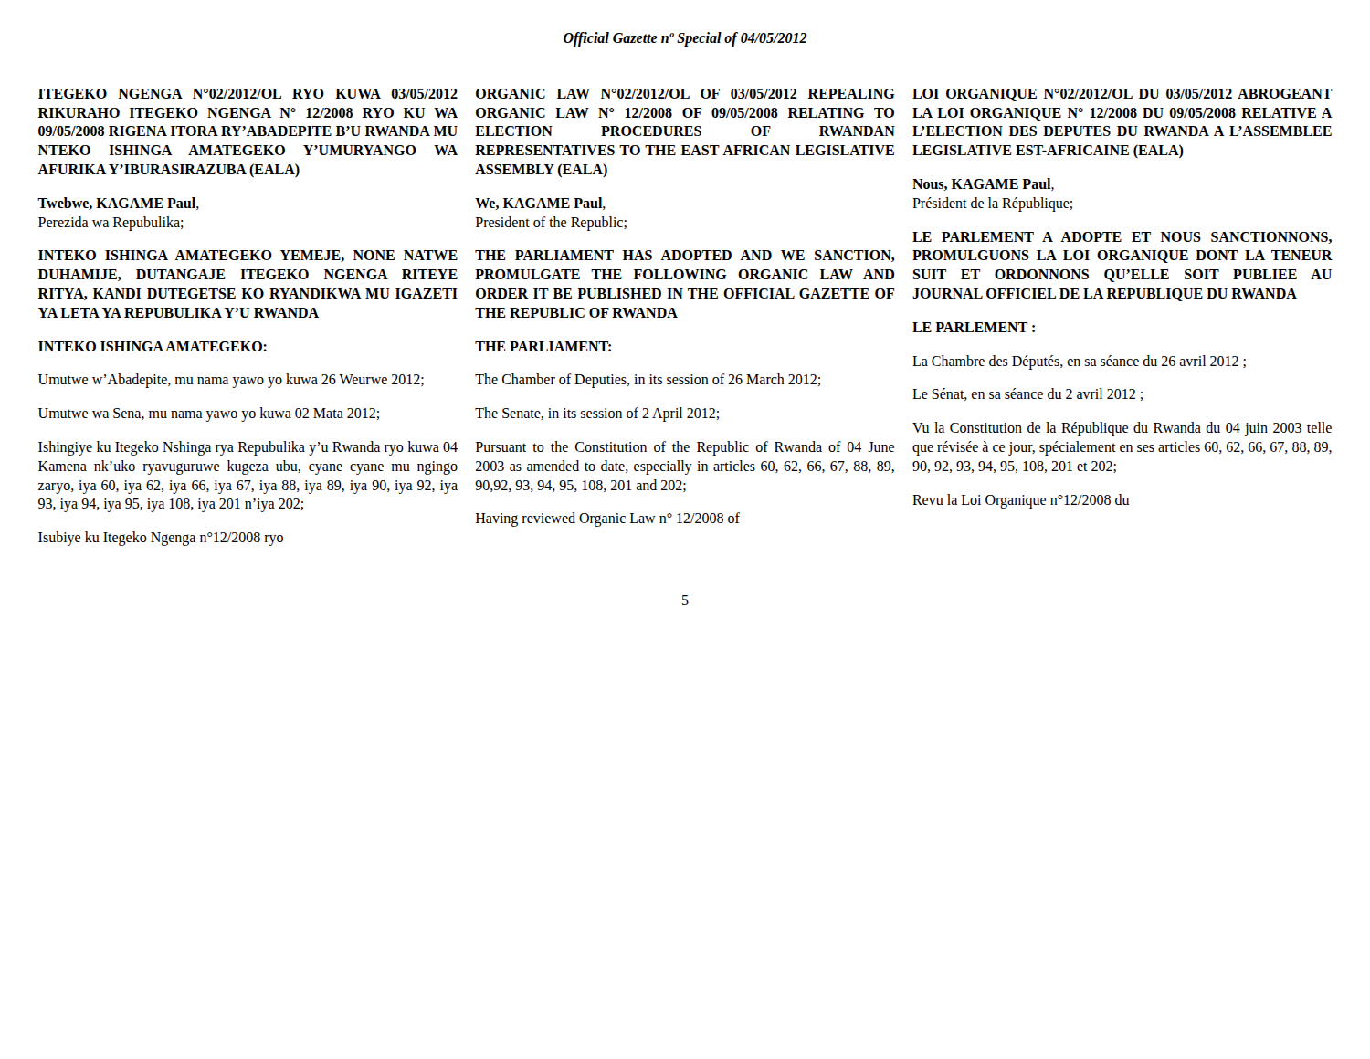Official Gazette nº Special of 04/05/2012
| ITEGEKO NGENGA N°02/2012/OL RYO KUWA 03/05/2012 RIKURAHO ITEGEKO NGENGA N° 12/2008 RYO KU WA 09/05/2008 RIGENA ITORA RY’ABADEPITE B’U RWANDA MU NTEKO ISHINGA AMATEGEKO Y’UMURYANGO WA AFURIKA Y’IBURASIRAZUBA (EALA) Twebwe, KAGAME Paul , Perezida wa Repubulika; INTEKO ISHINGA AMATEGEKO YEMEJE, NONE NATWE DUHAMIJE, DUTANGAJE ITEGEKO NGENGA RITEYE RITYA, KANDI DUTEGETSE KO RYANDIKWA MU IGAZETI YA LETA YA REPUBULIKA Y’U RWANDA INTEKO ISHINGA AMATEGEKO: Umutwe w’Abadepite, mu nama yawo yo kuwa 26 Weurwe 2012; Umutwe wa Sena, mu nama yawo yo kuwa 02 Mata 2012; Ishingiye ku Itegeko Nshinga rya Repubulika y’u Rwanda ryo kuwa 04 Kamena nk’uko ryavuguruwe kugeza ubu, cyane cyane mu ngingo zaryo, iya 60, iya 62, iya 66, iya 67, iya 88, iya 89, iya 90, iya 92, iya 93, iya 94, iya 95, iya 108, iya 201 n’iya 202; Isubiye ku Itegeko Ngenga n°12/2008 ryo | ORGANIC LAW N°02/2012/OL OF 03/05/2012 REPEALING ORGANIC LAW N° 12/2008 OF 09/05/2008 RELATING TO ELECTION PROCEDURES OF RWANDAN REPRESENTATIVES TO THE EAST AFRICAN LEGISLATIVE ASSEMBLY (EALA) We, KAGAME Paul , President of the Republic; THE PARLIAMENT HAS ADOPTED AND WE SANCTION, PROMULGATE THE FOLLOWING ORGANIC LAW AND ORDER IT BE PUBLISHED IN THE OFFICIAL GAZETTE OF THE REPUBLIC OF RWANDA THE PARLIAMENT: The Chamber of Deputies, in its session of 26 March 2012; The Senate, in its session of 2 April 2012; Pursuant to the Constitution of the Republic of Rwanda of 04 June 2003 as amended to date, especially in articles 60, 62, 66, 67, 88, 89, 90,92, 93, 94, 95, 108, 201 and 202; Having reviewed Organic Law n° 12/2008 of | LOI ORGANIQUE N°02/2012/OL DU 03/05/2012 ABROGEANT LA LOI ORGANIQUE N° 12/2008 DU 09/05/2008 RELATIVE A L’ELECTION DES DEPUTES DU RWANDA A L’ASSEMBLEE LEGISLATIVE EST-AFRICAINE (EALA) Nous, KAGAME Paul , Président de la République; LE PARLEMENT A ADOPTE ET NOUS SANCTIONNONS, PROMULGUONS LA LOI ORGANIQUE DONT LA TENEUR SUIT ET ORDONNONS QU’ELLE SOIT PUBLIEE AU JOURNAL OFFICIEL DE LA REPUBLIQUE DU RWANDA LE PARLEMENT : La Chambre des Députés, en sa séance du 26 avril 2012 ; Le Sénat, en sa séance du 2 avril 2012 ; Vu la Constitution de la République du Rwanda du 04 juin 2003 telle que révisée à ce jour, spécialement en ses articles 60, 62, 66, 67, 88, 89, 90, 92, 93, 94, 95, 108, 201 et 202; Revu la Loi Organique n°12/2008 du |
5